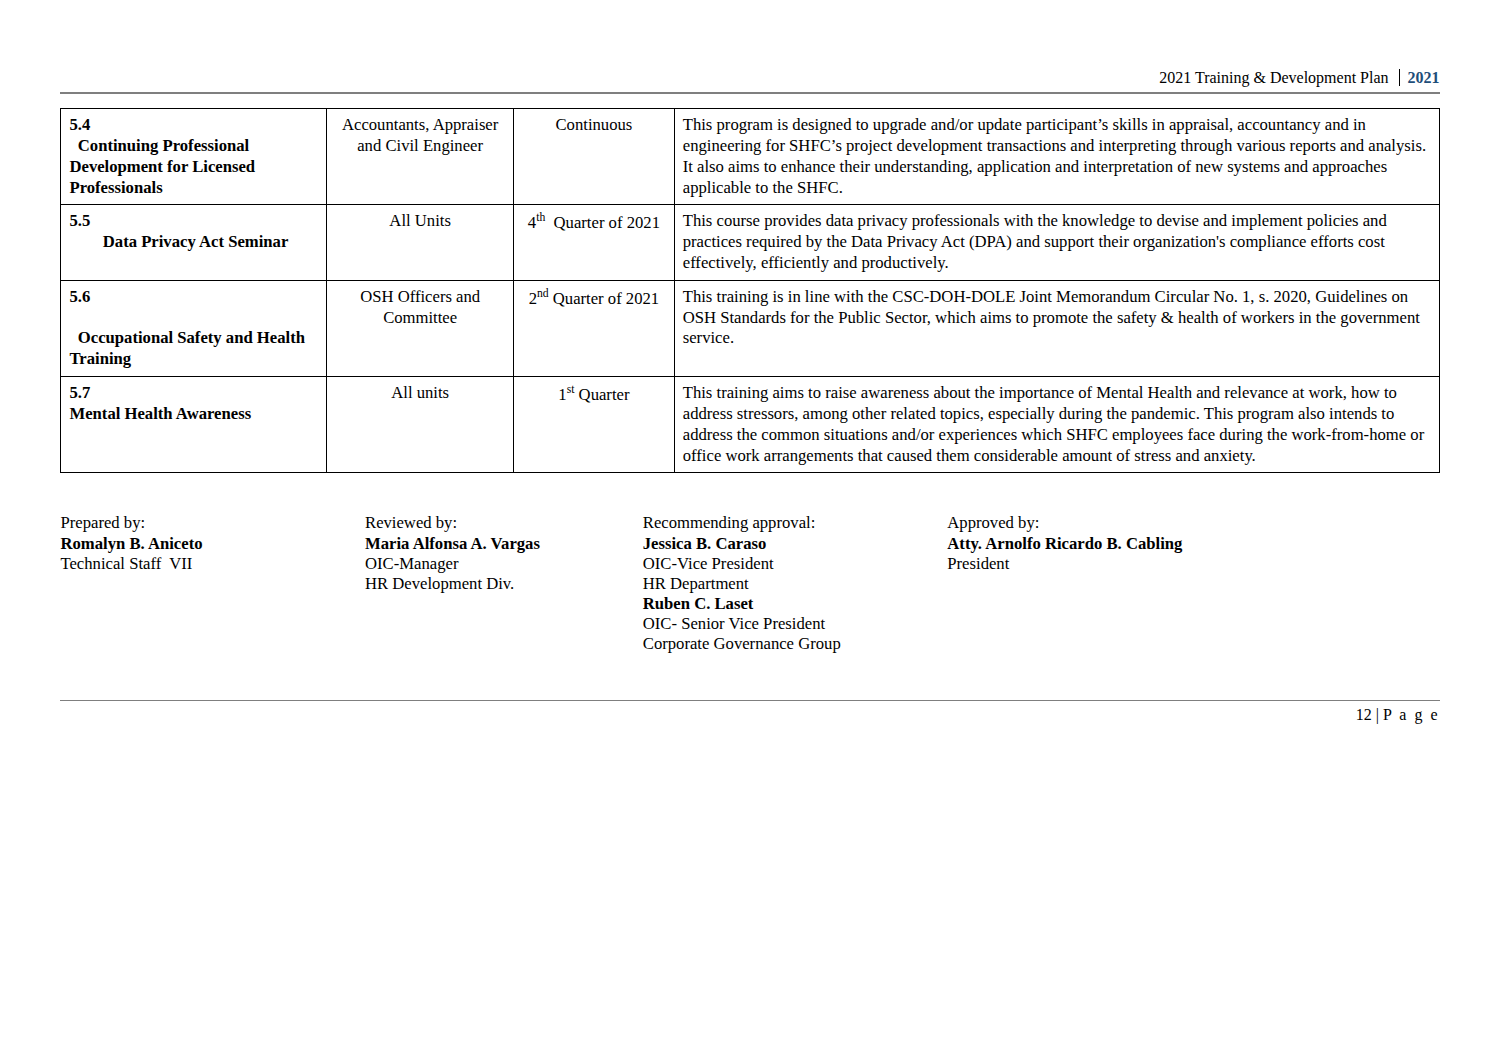2021 Training & Development Plan 2021
| 5.4 Continuing Professional Development for Licensed Professionals | Accountants, Appraiser and Civil Engineer | Continuous | This program is designed to upgrade and/or update participant’s skills in appraisal, accountancy and in engineering for SHFC’s project development transactions and interpreting through various reports and analysis. It also aims to enhance their understanding, application and interpretation of new systems and approaches applicable to the SHFC. |
| 5.5 Data Privacy Act Seminar | All Units | 4 th Quarter of 2021 | This course provides data privacy professionals with the knowledge to devise and implement policies and practices required by the Data Privacy Act (DPA) and support their organization's compliance efforts cost effectively, efficiently and productively. |
| 5.6 Occupational Safety and Health Training | OSH Officers and Committee | 2 nd Quarter of 2021 | This training is in line with the CSC-DOH-DOLE Joint Memorandum Circular No. 1, s. 2020, Guidelines on OSH Standards for the Public Sector, which aims to promote the safety & health of workers in the government service. |
| 5.7 Mental Health Awareness | All units | 1 st Quarter | This training aims to raise awareness about the importance of Mental Health and relevance at work, how to address stressors, among other related topics, especially during the pandemic. This program also intends to address the common situations and/or experiences which SHFC employees face during the work-from-home or office work arrangements that caused them considerable amount of stress and anxiety. |
| Prepared by: | Reviewed by: | Recommending approval: | Approved by: |
| Romalyn B. Aniceto Technical Staff VII | Maria Alfonsa A. Vargas OIC-Manager HR Development Div. | Jessica B. Caraso OIC-Vice President HR Department | Atty. Arnolfo Ricardo B. Cabling President |
| | | Ruben C. Laset OIC- Senior Vice President Corporate Governance Group | |
12 | P a g e